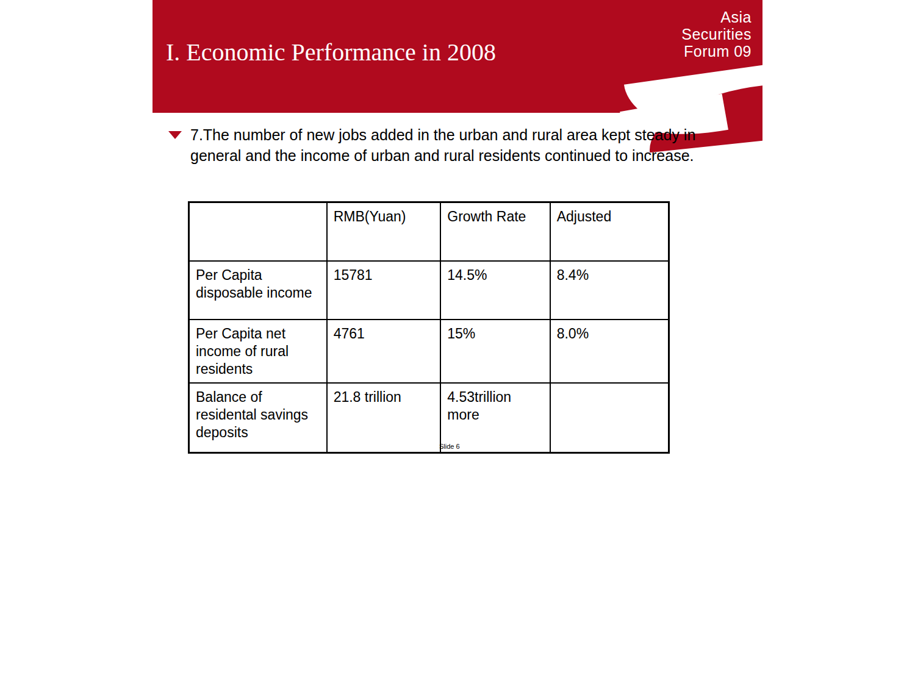Asia
Securities
Forum 09
I. Economic Performance in 2008
7.The number of new jobs added in the urban and rural area kept steady in general and the income of urban and rural residents continued to increase.
| | RMB(Yuan) | Growth Rate | Adjusted |
| Per Capita disposable income | 15781 | 14.5% | 8.4% |
| Per Capita net income of rural residents | 4761 | 15% | 8.0% |
| Balance of residental savings deposits | 21.8 trillion | 4.53trillion more | |
Slide 6